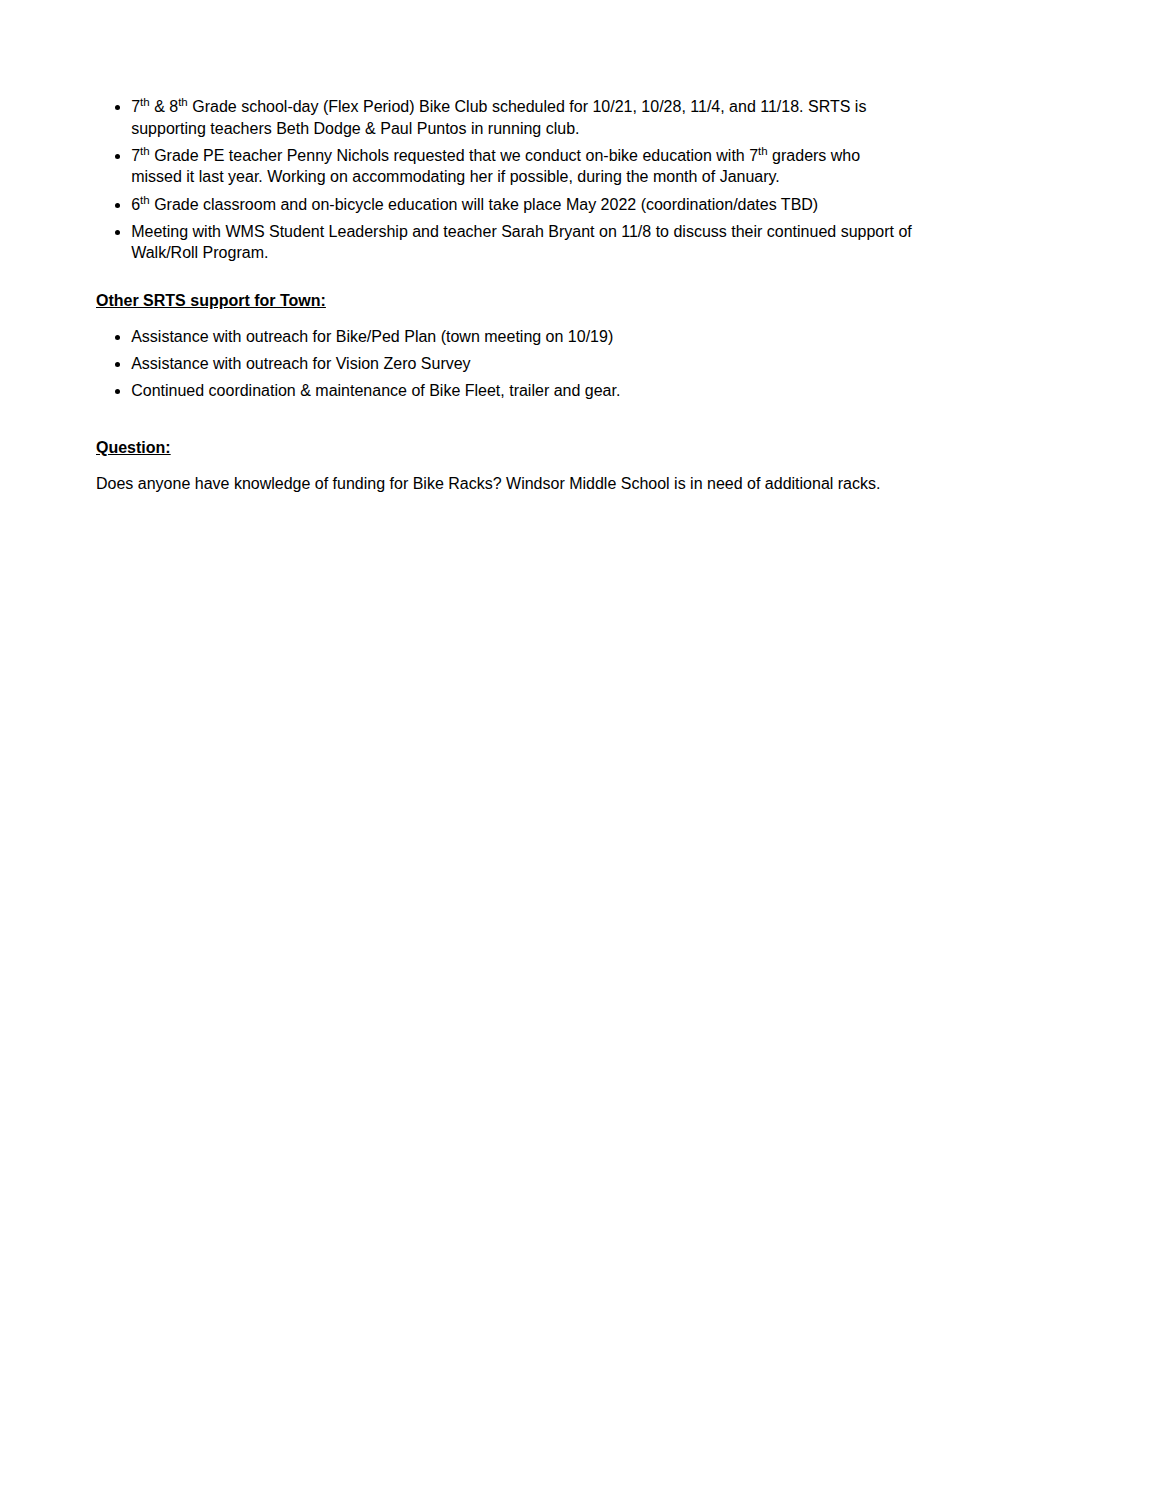7th & 8th Grade school-day (Flex Period) Bike Club scheduled for 10/21, 10/28, 11/4, and 11/18. SRTS is supporting teachers Beth Dodge & Paul Puntos in running club.
7th Grade PE teacher Penny Nichols requested that we conduct on-bike education with 7th graders who missed it last year. Working on accommodating her if possible, during the month of January.
6th Grade classroom and on-bicycle education will take place May 2022 (coordination/dates TBD)
Meeting with WMS Student Leadership and teacher Sarah Bryant on 11/8 to discuss their continued support of Walk/Roll Program.
Other SRTS support for Town:
Assistance with outreach for Bike/Ped Plan (town meeting on 10/19)
Assistance with outreach for Vision Zero Survey
Continued coordination & maintenance of Bike Fleet, trailer and gear.
Question:
Does anyone have knowledge of funding for Bike Racks? Windsor Middle School is in need of additional racks.